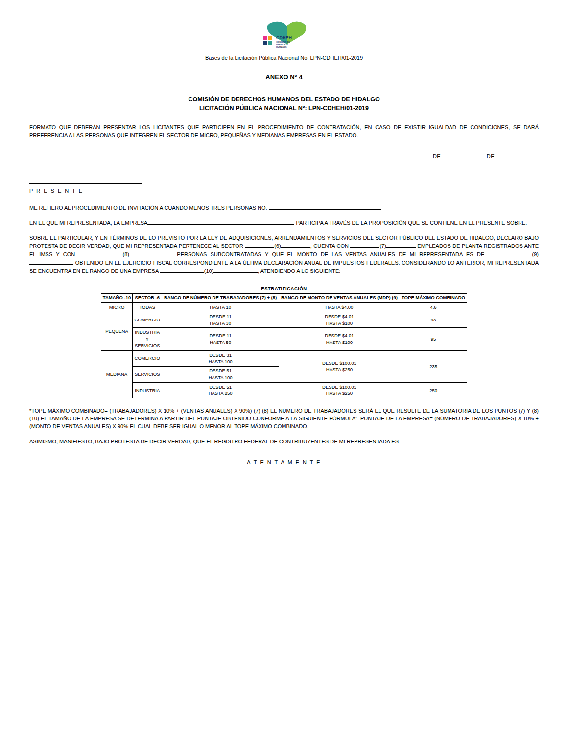CDHEH COMISIÓN DE DERECHOS HUMANOS
Bases de la Licitación Pública Nacional No. LPN-CDHEH/01-2019
ANEXO N° 4
COMISIÓN DE DERECHOS HUMANOS DEL ESTADO DE HIDALGO
LICITACIÓN PÚBLICA NACIONAL Nº: LPN-CDHEH/01-2019
FORMATO QUE DEBERÁN PRESENTAR LOS LICITANTES QUE PARTICIPEN EN EL PROCEDIMIENTO DE CONTRATACIÓN, EN CASO DE EXISTIR IGUALDAD DE CONDICIONES, SE DARÁ PREFERENCIA A LAS PERSONAS QUE INTEGREN EL SECTOR DE MICRO, PEQUEÑAS Y MEDIANAS EMPRESAS EN EL ESTADO.
DE DE
P R E S E N T E
ME REFIERO AL PROCEDIMIENTO DE INVITACIÓN A CUANDO MENOS TRES PERSONAS NO.
EN EL QUE MI REPRESENTADA, LA EMPRESA PARTICIPA A TRAVÉS DE LA PROPOSICIÓN QUE SE CONTIENE EN EL PRESENTE SOBRE.
SOBRE EL PARTICULAR, Y EN TÉRMINOS DE LO PREVISTO POR LA LEY DE ADQUISICIONES, ARRENDAMIENTOS Y SERVICIOS DEL SECTOR PÚBLICO DEL ESTADO DE HIDALGO, DECLARO BAJO PROTESTA DE DECIR VERDAD, QUE MI REPRESENTADA PERTENECE AL SECTOR (6) , CUENTA CON (7) EMPLEADOS DE PLANTA REGISTRADOS ANTE EL IMSS Y CON (8) PERSONAS SUBCONTRATADAS Y QUE EL MONTO DE LAS VENTAS ANUALES DE MI REPRESENTADA ES DE (9) OBTENIDO EN EL EJERCICIO FISCAL CORRESPONDIENTE A LA ÚLTIMA DECLARACIÓN ANUAL DE IMPUESTOS FEDERALES. CONSIDERANDO LO ANTERIOR, MI REPRESENTADA SE ENCUENTRA EN EL RANGO DE UNA EMPRESA (10) , ATENDIENDO A LO SIGUIENTE:
| ESTRATIFICACIÓN |
| TAMAÑO -10 | SECTOR -6 | RANGO DE NÚMERO DE TRABAJADORES (7) + (8) | RANGO DE MONTO DE VENTAS ANUALES (MDP) (9) | TOPE MÁXIMO COMBINADO |
| MICRO | TODAS | HASTA 10 | HASTA $4.00 | 4.6 |
| PEQUEÑA | COMERCIO | DESDE 11 HASTA 30 | DESDE $4.01 HASTA $100 | 93 |
| INDUSTRIA Y SERVICIOS | DESDE 11 HASTA 50 | DESDE $4.01 HASTA $100 | 95 |
| MEDIANA | COMERCIO | DESDE 31 HASTA 100 | DESDE $100.01 HASTA $250 | 235 |
| SERVICIOS | DESDE 51 HASTA 100 |
| INDUSTRIA | DESDE 51 HASTA 250 | DESDE $100.01 HASTA $250 | 250 |
*TOPE MÁXIMO COMBINADO= (TRABAJADORES) X 10% + (VENTAS ANUALES) X 90%) (7) (8) EL NÚMERO DE TRABAJADORES SERÁ EL QUE RESULTE DE LA SUMATORIA DE LOS PUNTOS (7) Y (8) (10) EL TAMAÑO DE LA EMPRESA SE DETERMINA A PARTIR DEL PUNTAJE OBTENIDO CONFORME A LA SIGUIENTE FÓRMULA: PUNTAJE DE LA EMPRESA= (NÚMERO DE TRABAJADORES) X 10% + (MONTO DE VENTAS ANUALES) X 90% EL CUAL DEBE SER IGUAL O MENOR AL TOPE MÁXIMO COMBINADO.
ASIMISMO, MANIFIESTO, BAJO PROTESTA DE DECIR VERDAD, QUE EL REGISTRO FEDERAL DE CONTRIBUYENTES DE MI REPRESENTADA ES
A T E N T A M E N T E